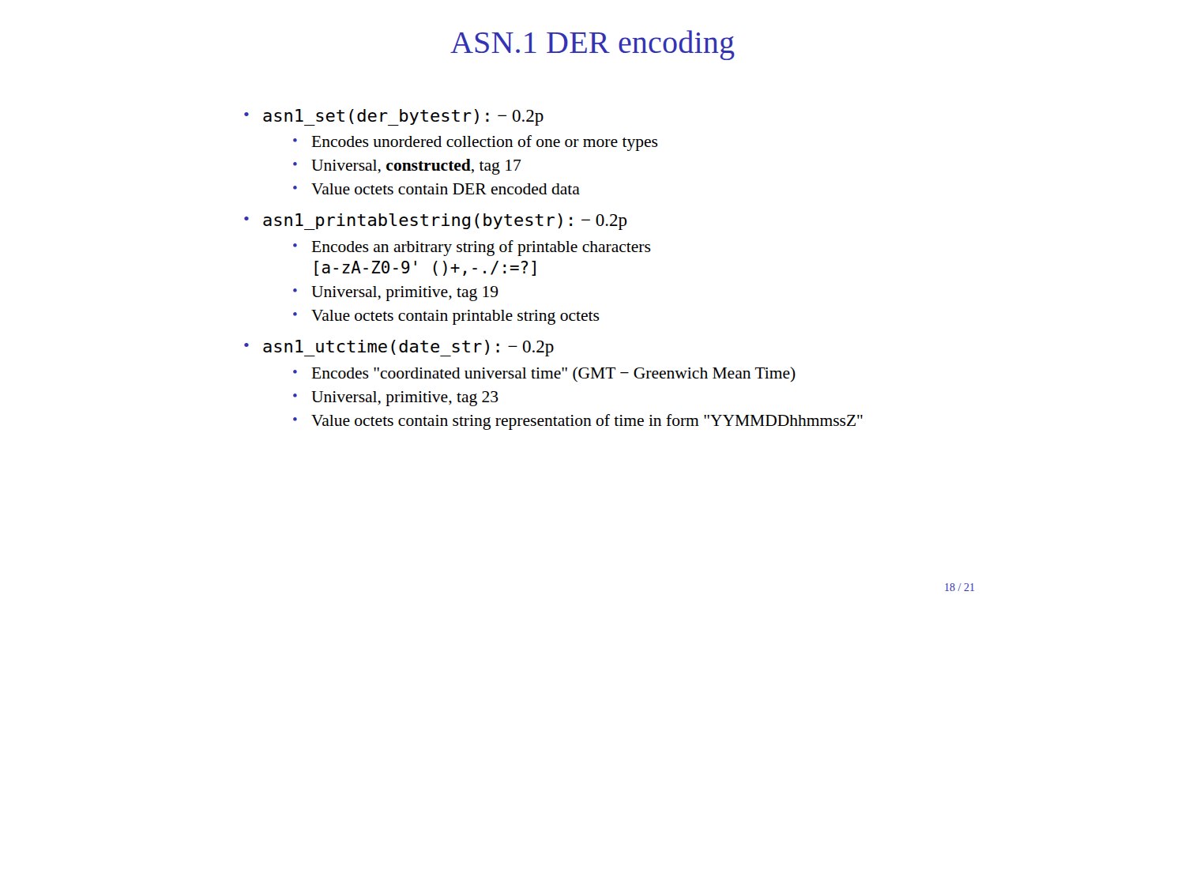ASN.1 DER encoding
asn1_set(der_bytestr): − 0.2p
Encodes unordered collection of one or more types
Universal, constructed, tag 17
Value octets contain DER encoded data
asn1_printablestring(bytestr): − 0.2p
Encodes an arbitrary string of printable characters
[a-zA-Z0-9' ()+,-./:=?]
Universal, primitive, tag 19
Value octets contain printable string octets
asn1_utctime(date_str): − 0.2p
Encodes "coordinated universal time" (GMT − Greenwich Mean Time)
Universal, primitive, tag 23
Value octets contain string representation of time in form "YYMMDDhhmmssZ"
18 / 21